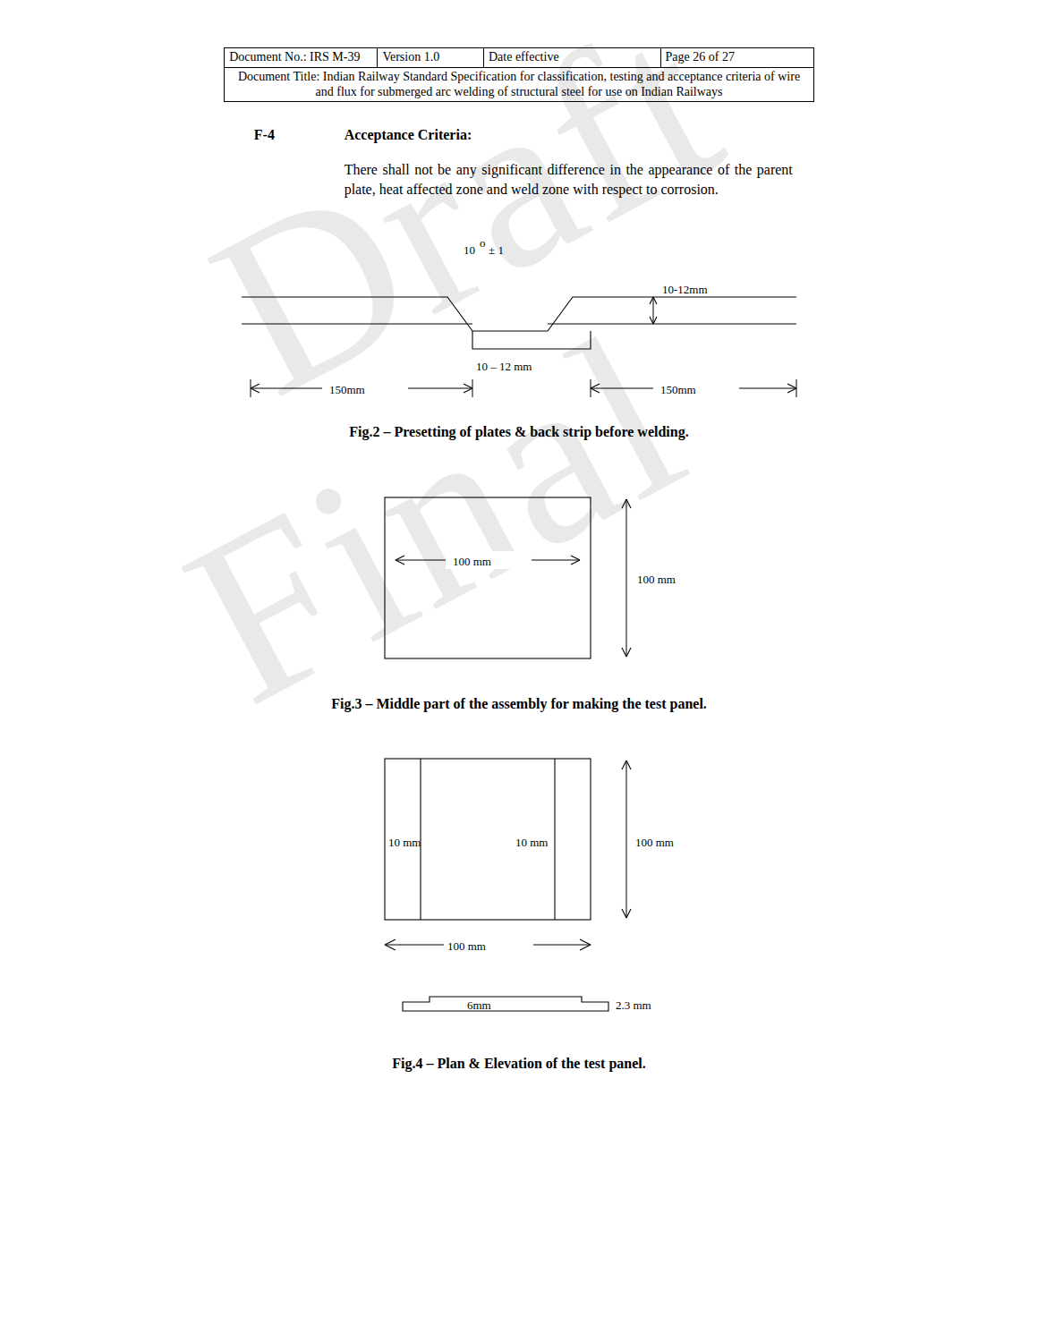Draft Final
| Document No.: IRS M-39 | Version 1.0 | Date effective | Page 26 of 27 |
| Document Title: Indian Railway Standard Specification for classification, testing and acceptance criteria of wire and flux for submerged arc welding of structural steel for use on Indian Railways |
F-4
Acceptance Criteria:
There shall not be any significant difference in the appearance of the parent plate, heat affected zone and weld zone with respect to corrosion.
10 o ± 1 10-12mm 10 – 12 mm 150mm 150mm
Fig.2 – Presetting of plates & back strip before welding.
100 mm 100 mm
Fig.3 – Middle part of the assembly for making the test panel.
10 mm 10 mm 100 mm 100 mm 6mm 2.3 mm
Fig.4 – Plan & Elevation of the test panel.